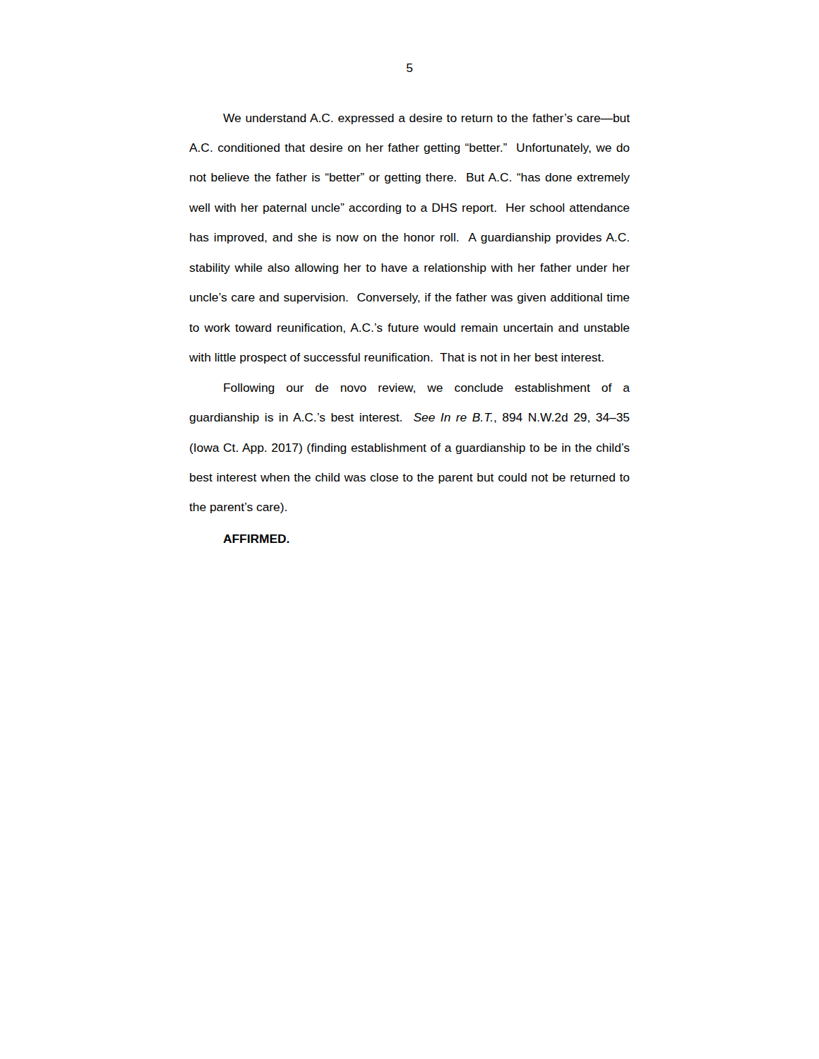5
We understand A.C. expressed a desire to return to the father’s care—but A.C. conditioned that desire on her father getting “better.” Unfortunately, we do not believe the father is “better” or getting there. But A.C. “has done extremely well with her paternal uncle” according to a DHS report. Her school attendance has improved, and she is now on the honor roll. A guardianship provides A.C. stability while also allowing her to have a relationship with her father under her uncle’s care and supervision. Conversely, if the father was given additional time to work toward reunification, A.C.’s future would remain uncertain and unstable with little prospect of successful reunification. That is not in her best interest.
Following our de novo review, we conclude establishment of a guardianship is in A.C.’s best interest. See In re B.T., 894 N.W.2d 29, 34–35 (Iowa Ct. App. 2017) (finding establishment of a guardianship to be in the child’s best interest when the child was close to the parent but could not be returned to the parent’s care).
AFFIRMED.